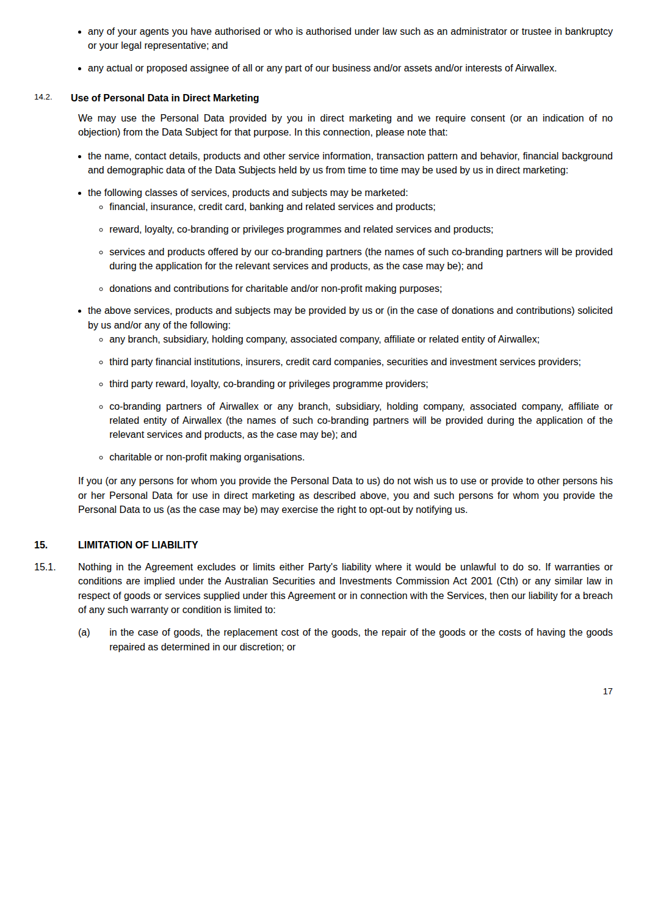any of your agents you have authorised or who is authorised under law such as an administrator or trustee in bankruptcy or your legal representative; and
any actual or proposed assignee of all or any part of our business and/or assets and/or interests of Airwallex.
14.2. Use of Personal Data in Direct Marketing
We may use the Personal Data provided by you in direct marketing and we require consent (or an indication of no objection) from the Data Subject for that purpose. In this connection, please note that:
the name, contact details, products and other service information, transaction pattern and behavior, financial background and demographic data of the Data Subjects held by us from time to time may be used by us in direct marketing:
the following classes of services, products and subjects may be marketed:
financial, insurance, credit card, banking and related services and products;
reward, loyalty, co-branding or privileges programmes and related services and products;
services and products offered by our co-branding partners (the names of such co-branding partners will be provided during the application for the relevant services and products, as the case may be); and
donations and contributions for charitable and/or non-profit making purposes;
the above services, products and subjects may be provided by us or (in the case of donations and contributions) solicited by us and/or any of the following:
any branch, subsidiary, holding company, associated company, affiliate or related entity of Airwallex;
third party financial institutions, insurers, credit card companies, securities and investment services providers;
third party reward, loyalty, co-branding or privileges programme providers;
co-branding partners of Airwallex or any branch, subsidiary, holding company, associated company, affiliate or related entity of Airwallex (the names of such co-branding partners will be provided during the application of the relevant services and products, as the case may be); and
charitable or non-profit making organisations.
If you (or any persons for whom you provide the Personal Data to us) do not wish us to use or provide to other persons his or her Personal Data for use in direct marketing as described above, you and such persons for whom you provide the Personal Data to us (as the case may be) may exercise the right to opt-out by notifying us.
15. LIMITATION OF LIABILITY
15.1. Nothing in the Agreement excludes or limits either Party's liability where it would be unlawful to do so. If warranties or conditions are implied under the Australian Securities and Investments Commission Act 2001 (Cth) or any similar law in respect of goods or services supplied under this Agreement or in connection with the Services, then our liability for a breach of any such warranty or condition is limited to:
(a) in the case of goods, the replacement cost of the goods, the repair of the goods or the costs of having the goods repaired as determined in our discretion; or
17